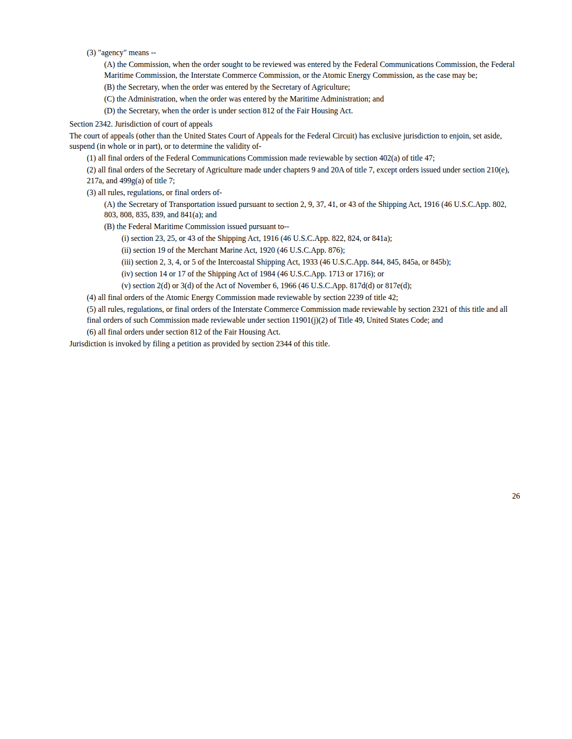(3) "agency" means --
(A) the Commission, when the order sought to be reviewed was entered by the Federal Communications Commission, the Federal Maritime Commission, the Interstate Commerce Commission, or the Atomic Energy Commission, as the case may be;
(B) the Secretary, when the order was entered by the Secretary of Agriculture;
(C) the Administration, when the order was entered by the Maritime Administration; and
(D) the Secretary, when the order is under section 812 of the Fair Housing Act.
Section 2342. Jurisdiction of court of appeals
The court of appeals (other than the United States Court of Appeals for the Federal Circuit) has exclusive jurisdiction to enjoin, set aside, suspend (in whole or in part), or to determine the validity of-
(1) all final orders of the Federal Communications Commission made reviewable by section 402(a) of title 47;
(2) all final orders of the Secretary of Agriculture made under chapters 9 and 20A of title 7, except orders issued under section 210(e), 217a, and 499g(a) of title 7;
(3) all rules, regulations, or final orders of-
(A) the Secretary of Transportation issued pursuant to section 2, 9, 37, 41, or 43 of the Shipping Act, 1916 (46 U.S.C.App. 802, 803, 808, 835, 839, and 841(a); and
(B) the Federal Maritime Commission issued pursuant to--
(i) section 23, 25, or 43 of the Shipping Act, 1916 (46 U.S.C.App. 822, 824, or 841a);
(ii) section 19 of the Merchant Marine Act, 1920 (46 U.S.C.App. 876);
(iii) section 2, 3, 4, or 5 of the Intercoastal Shipping Act, 1933 (46 U.S.C.App. 844, 845, 845a, or 845b);
(iv) section 14 or 17 of the Shipping Act of 1984 (46 U.S.C.App. 1713 or 1716); or
(v) section 2(d) or 3(d) of the Act of November 6, 1966 (46 U.S.C.App. 817d(d) or 817e(d);
(4) all final orders of the Atomic Energy Commission made reviewable by section 2239 of title 42;
(5) all rules, regulations, or final orders of the Interstate Commerce Commission made reviewable by section 2321 of this title and all final orders of such Commission made reviewable under section 11901(j)(2) of Title 49, United States Code; and
(6) all final orders under section 812 of the Fair Housing Act.
Jurisdiction is invoked by filing a petition as provided by section 2344 of this title.
26